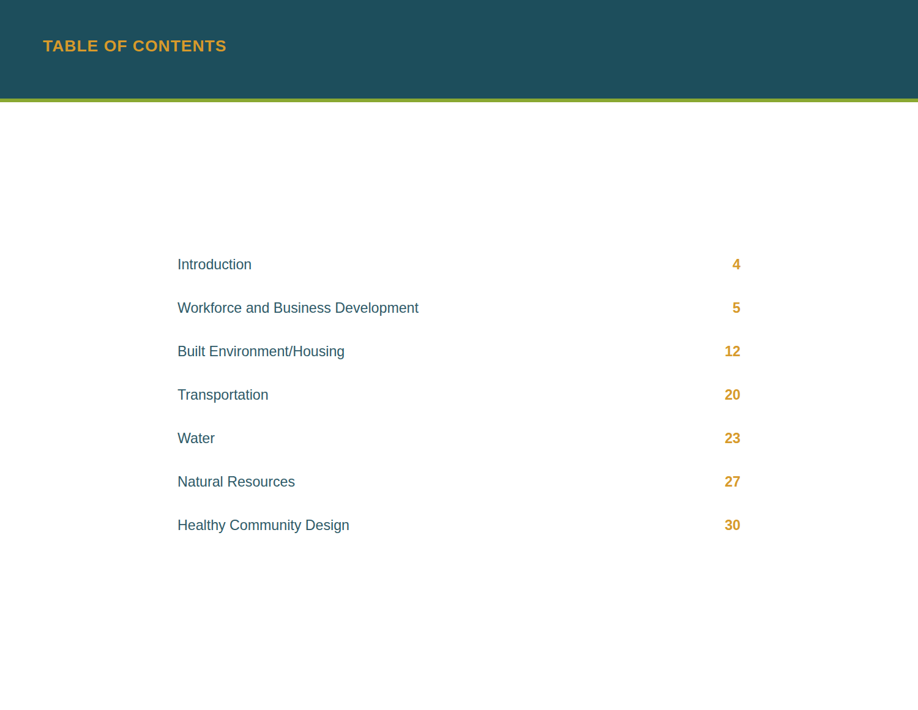Table of Contents
Introduction 4
Workforce and Business Development 5
Built Environment/Housing 12
Transportation 20
Water 23
Natural Resources 27
Healthy Community Design 30